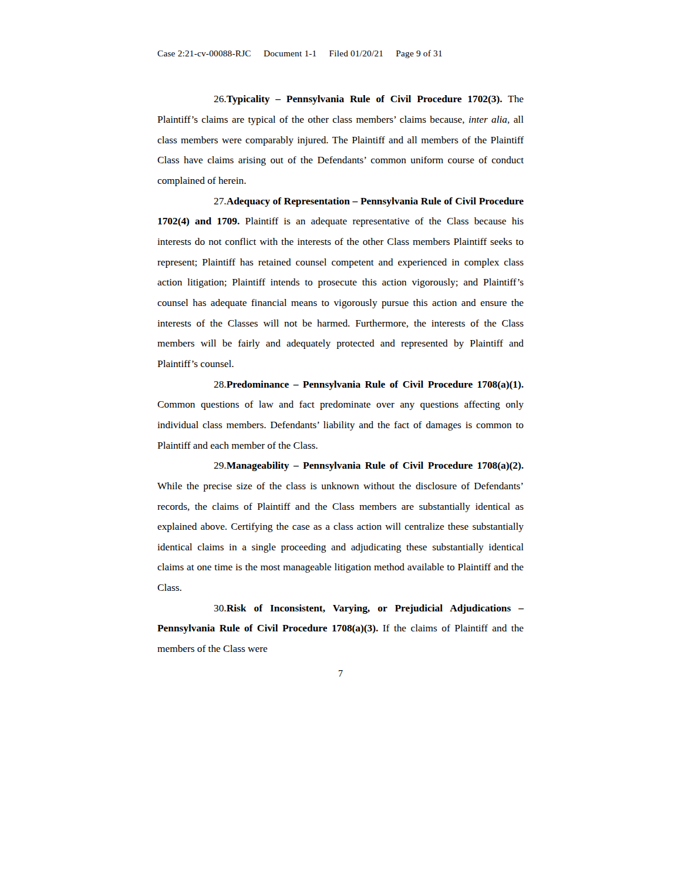Case 2:21-cv-00088-RJC Document 1-1 Filed 01/20/21 Page 9 of 31
26. Typicality – Pennsylvania Rule of Civil Procedure 1702(3). The Plaintiff’s claims are typical of the other class members’ claims because, inter alia, all class members were comparably injured. The Plaintiff and all members of the Plaintiff Class have claims arising out of the Defendants’ common uniform course of conduct complained of herein.
27. Adequacy of Representation – Pennsylvania Rule of Civil Procedure 1702(4) and 1709. Plaintiff is an adequate representative of the Class because his interests do not conflict with the interests of the other Class members Plaintiff seeks to represent; Plaintiff has retained counsel competent and experienced in complex class action litigation; Plaintiff intends to prosecute this action vigorously; and Plaintiff’s counsel has adequate financial means to vigorously pursue this action and ensure the interests of the Classes will not be harmed. Furthermore, the interests of the Class members will be fairly and adequately protected and represented by Plaintiff and Plaintiff’s counsel.
28. Predominance – Pennsylvania Rule of Civil Procedure 1708(a)(1). Common questions of law and fact predominate over any questions affecting only individual class members. Defendants’ liability and the fact of damages is common to Plaintiff and each member of the Class.
29. Manageability – Pennsylvania Rule of Civil Procedure 1708(a)(2). While the precise size of the class is unknown without the disclosure of Defendants’ records, the claims of Plaintiff and the Class members are substantially identical as explained above. Certifying the case as a class action will centralize these substantially identical claims in a single proceeding and adjudicating these substantially identical claims at one time is the most manageable litigation method available to Plaintiff and the Class.
30. Risk of Inconsistent, Varying, or Prejudicial Adjudications – Pennsylvania Rule of Civil Procedure 1708(a)(3). If the claims of Plaintiff and the members of the Class were
7